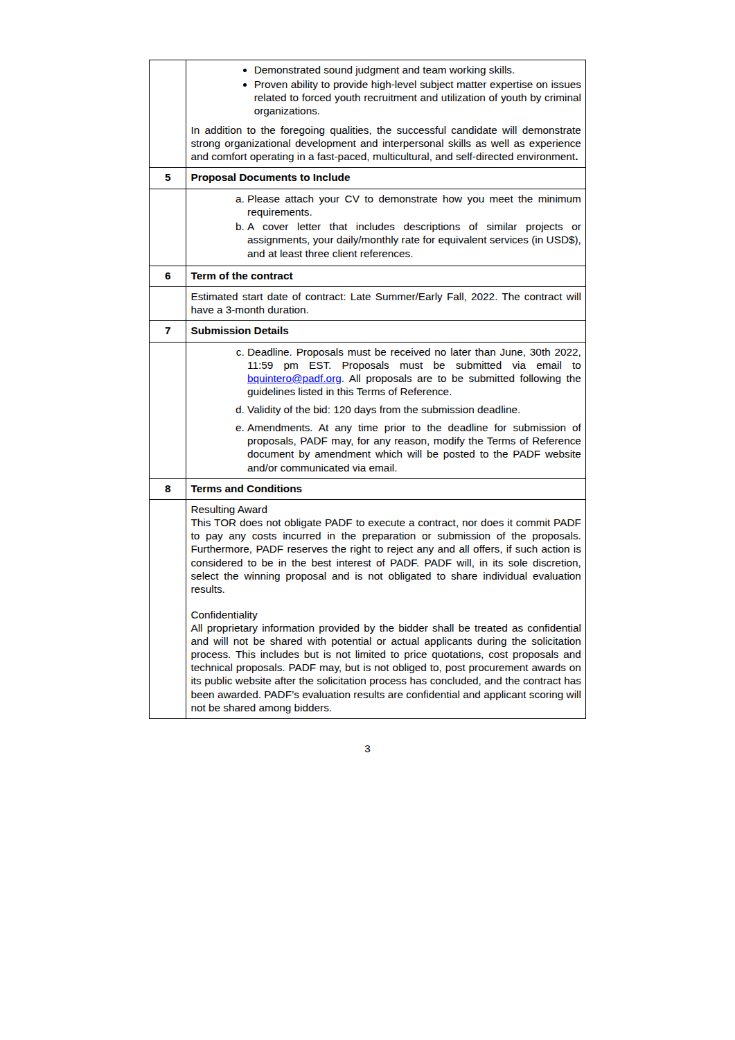| | Demonstrated sound judgment and team working skills. Proven ability to provide high-level subject matter expertise on issues related to forced youth recruitment and utilization of youth by criminal organizations. In addition to the foregoing qualities, the successful candidate will demonstrate strong organizational development and interpersonal skills as well as experience and comfort operating in a fast-paced, multicultural, and self-directed environment . |
| 5 | Proposal Documents to Include |
| | Please attach your CV to demonstrate how you meet the minimum requirements. A cover letter that includes descriptions of similar projects or assignments, your daily/monthly rate for equivalent services (in USD$), and at least three client references. |
| 6 | Term of the contract |
| | Estimated start date of contract: Late Summer/Early Fall, 2022. The contract will have a 3-month duration. |
| 7 | Submission Details |
| | Deadline. Proposals must be received no later than June, 30th 2022, 11:59 pm EST. Proposals must be submitted via email to bquintero@padf.org . All proposals are to be submitted following the guidelines listed in this Terms of Reference. Validity of the bid: 120 days from the submission deadline. Amendments. At any time prior to the deadline for submission of proposals, PADF may, for any reason, modify the Terms of Reference document by amendment which will be posted to the PADF website and/or communicated via email. |
| 8 | Terms and Conditions |
| | Resulting Award This TOR does not obligate PADF to execute a contract, nor does it commit PADF to pay any costs incurred in the preparation or submission of the proposals. Furthermore, PADF reserves the right to reject any and all offers, if such action is considered to be in the best interest of PADF. PADF will, in its sole discretion, select the winning proposal and is not obligated to share individual evaluation results. Confidentiality All proprietary information provided by the bidder shall be treated as confidential and will not be shared with potential or actual applicants during the solicitation process. This includes but is not limited to price quotations, cost proposals and technical proposals. PADF may, but is not obliged to, post procurement awards on its public website after the solicitation process has concluded, and the contract has been awarded. PADF’s evaluation results are confidential and applicant scoring will not be shared among bidders. |
3